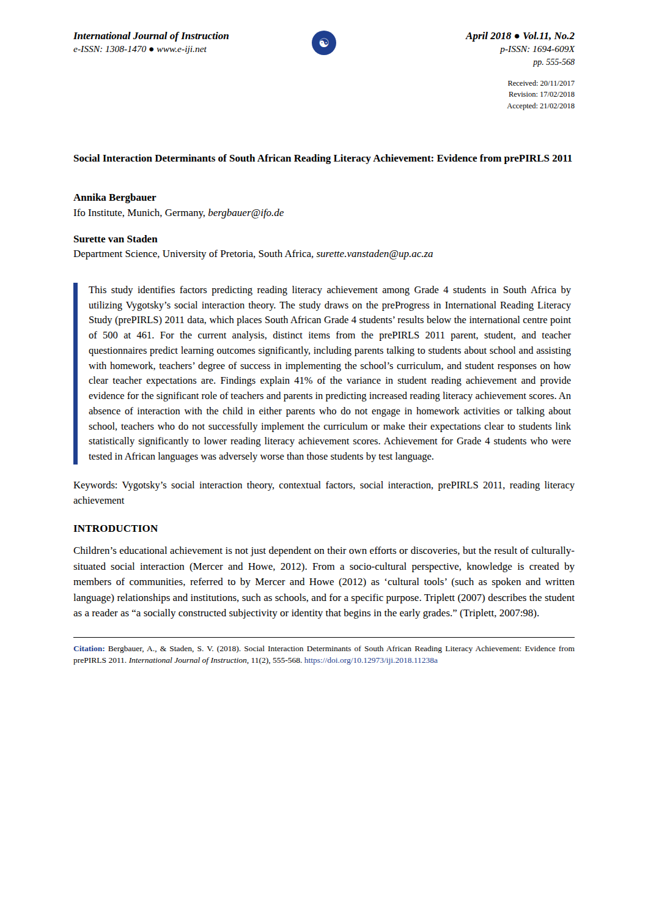International Journal of Instruction
e-ISSN: 1308-1470 ● www.e-iji.net
☯
April 2018 ● Vol.11, No.2
p-ISSN: 1694-609X
pp. 555-568
Received: 20/11/2017
Revision: 17/02/2018
Accepted: 21/02/2018
Social Interaction Determinants of South African Reading Literacy Achievement: Evidence from prePIRLS 2011
Annika Bergbauer
Ifo Institute, Munich, Germany, bergbauer@ifo.de
Surette van Staden
Department Science, University of Pretoria, South Africa, surette.vanstaden@up.ac.za
This study identifies factors predicting reading literacy achievement among Grade 4 students in South Africa by utilizing Vygotsky’s social interaction theory. The study draws on the preProgress in International Reading Literacy Study (prePIRLS) 2011 data, which places South African Grade 4 students’ results below the international centre point of 500 at 461. For the current analysis, distinct items from the prePIRLS 2011 parent, student, and teacher questionnaires predict learning outcomes significantly, including parents talking to students about school and assisting with homework, teachers’ degree of success in implementing the school’s curriculum, and student responses on how clear teacher expectations are. Findings explain 41% of the variance in student reading achievement and provide evidence for the significant role of teachers and parents in predicting increased reading literacy achievement scores. An absence of interaction with the child in either parents who do not engage in homework activities or talking about school, teachers who do not successfully implement the curriculum or make their expectations clear to students link statistically significantly to lower reading literacy achievement scores. Achievement for Grade 4 students who were tested in African languages was adversely worse than those students by test language.
Keywords: Vygotsky’s social interaction theory, contextual factors, social interaction, prePIRLS 2011, reading literacy achievement
INTRODUCTION
Children’s educational achievement is not just dependent on their own efforts or discoveries, but the result of culturally-situated social interaction (Mercer and Howe, 2012). From a socio-cultural perspective, knowledge is created by members of communities, referred to by Mercer and Howe (2012) as ‘cultural tools’ (such as spoken and written language) relationships and institutions, such as schools, and for a specific purpose. Triplett (2007) describes the student as a reader as “a socially constructed subjectivity or identity that begins in the early grades.” (Triplett, 2007:98).
Citation: Bergbauer, A., & Staden, S. V. (2018). Social Interaction Determinants of South African Reading Literacy Achievement: Evidence from prePIRLS 2011. International Journal of Instruction, 11(2), 555-568. https://doi.org/10.12973/iji.2018.11238a